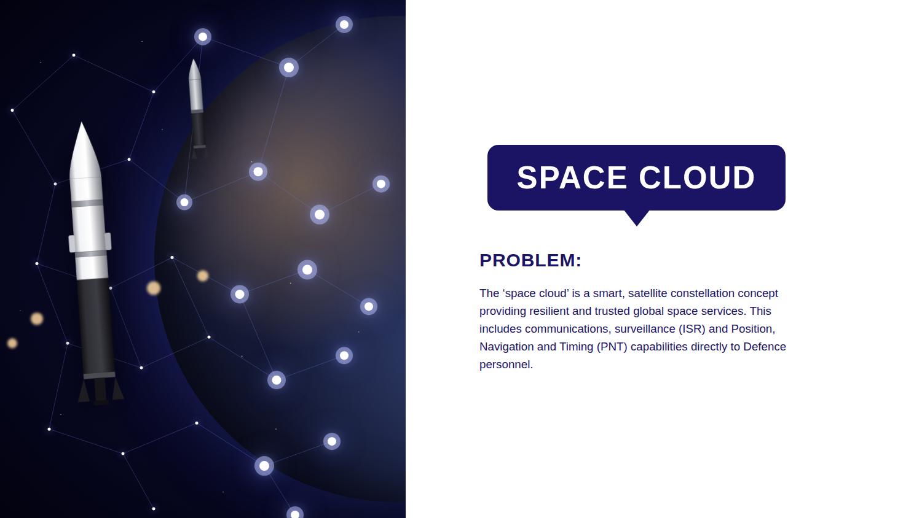Space Cloud
Problem:
The ‘space cloud’ is a smart, satellite constellation concept providing resilient and trusted global space services. This includes communications, surveillance (ISR) and Position, Navigation and Timing (PNT) capabilities directly to Defence personnel.